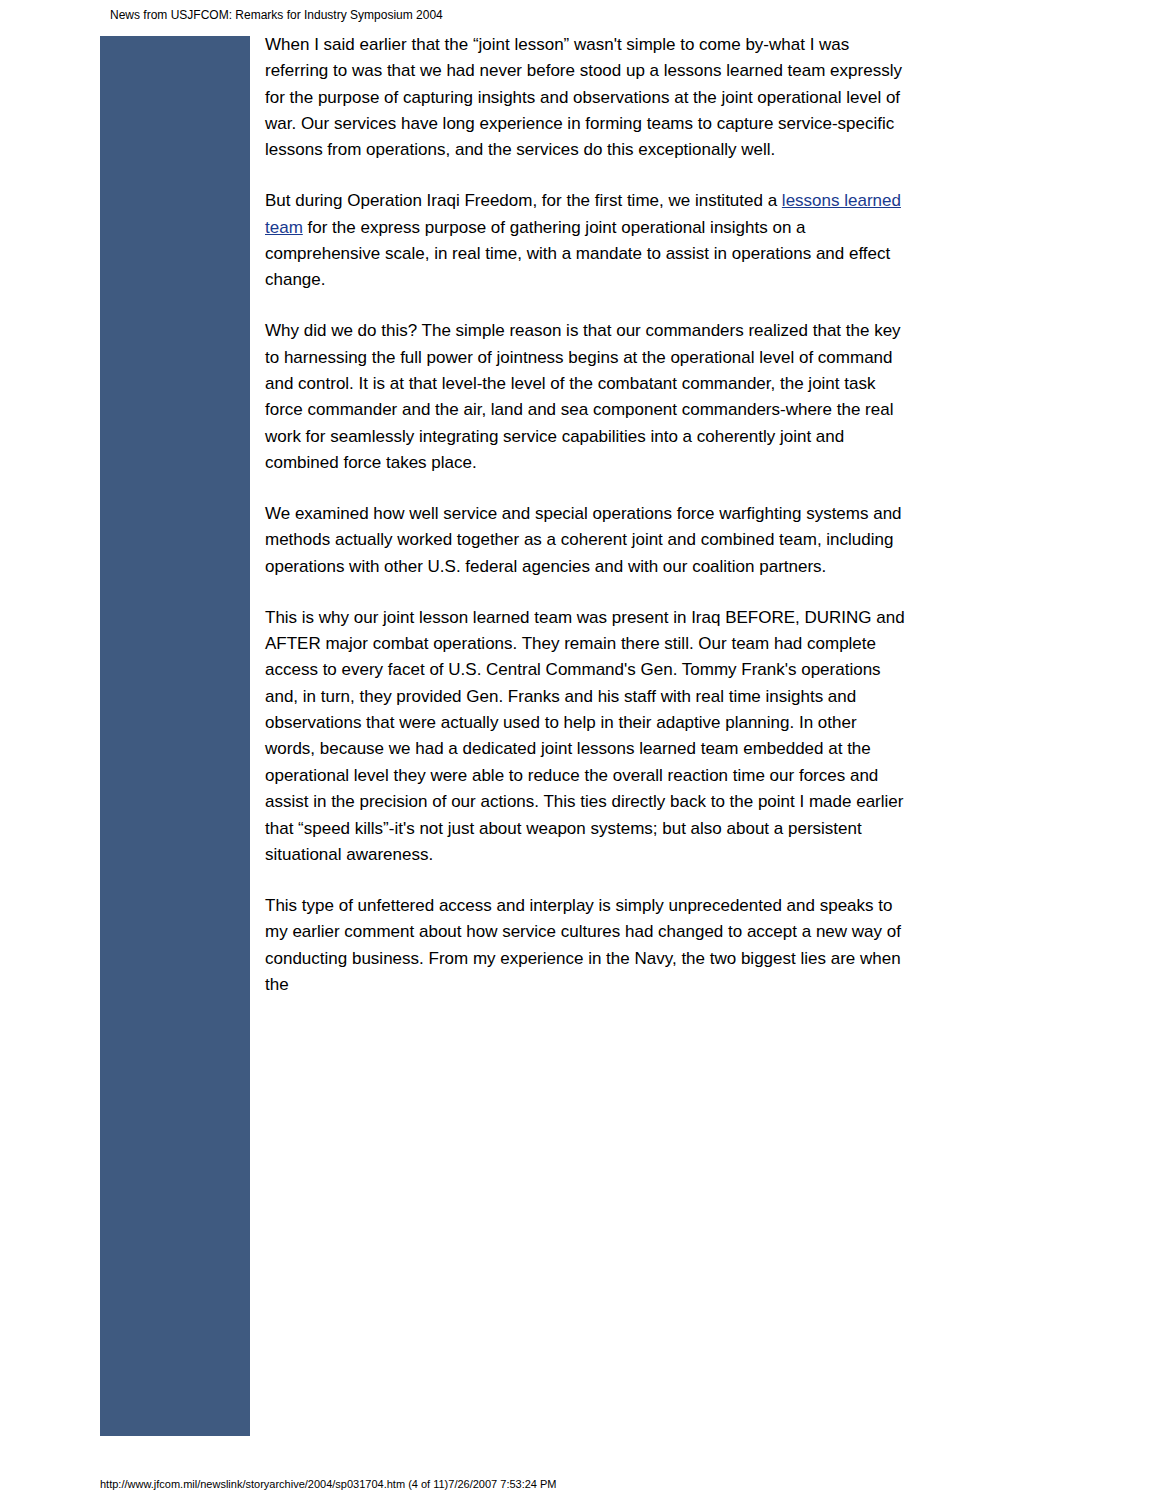News from USJFCOM: Remarks for Industry Symposium 2004
When I said earlier that the “joint lesson” wasn't simple to come by-what I was referring to was that we had never before stood up a lessons learned team expressly for the purpose of capturing insights and observations at the joint operational level of war. Our services have long experience in forming teams to capture service-specific lessons from operations, and the services do this exceptionally well.
But during Operation Iraqi Freedom, for the first time, we instituted a lessons learned team for the express purpose of gathering joint operational insights on a comprehensive scale, in real time, with a mandate to assist in operations and effect change.
Why did we do this? The simple reason is that our commanders realized that the key to harnessing the full power of jointness begins at the operational level of command and control. It is at that level-the level of the combatant commander, the joint task force commander and the air, land and sea component commanders-where the real work for seamlessly integrating service capabilities into a coherently joint and combined force takes place.
We examined how well service and special operations force warfighting systems and methods actually worked together as a coherent joint and combined team, including operations with other U.S. federal agencies and with our coalition partners.
This is why our joint lesson learned team was present in Iraq BEFORE, DURING and AFTER major combat operations. They remain there still. Our team had complete access to every facet of U.S. Central Command's Gen. Tommy Frank's operations and, in turn, they provided Gen. Franks and his staff with real time insights and observations that were actually used to help in their adaptive planning. In other words, because we had a dedicated joint lessons learned team embedded at the operational level they were able to reduce the overall reaction time our forces and assist in the precision of our actions. This ties directly back to the point I made earlier that “speed kills”-it's not just about weapon systems; but also about a persistent situational awareness.
This type of unfettered access and interplay is simply unprecedented and speaks to my earlier comment about how service cultures had changed to accept a new way of conducting business. From my experience in the Navy, the two biggest lies are when the
http://www.jfcom.mil/newslink/storyarchive/2004/sp031704.htm (4 of 11)7/26/2007 7:53:24 PM